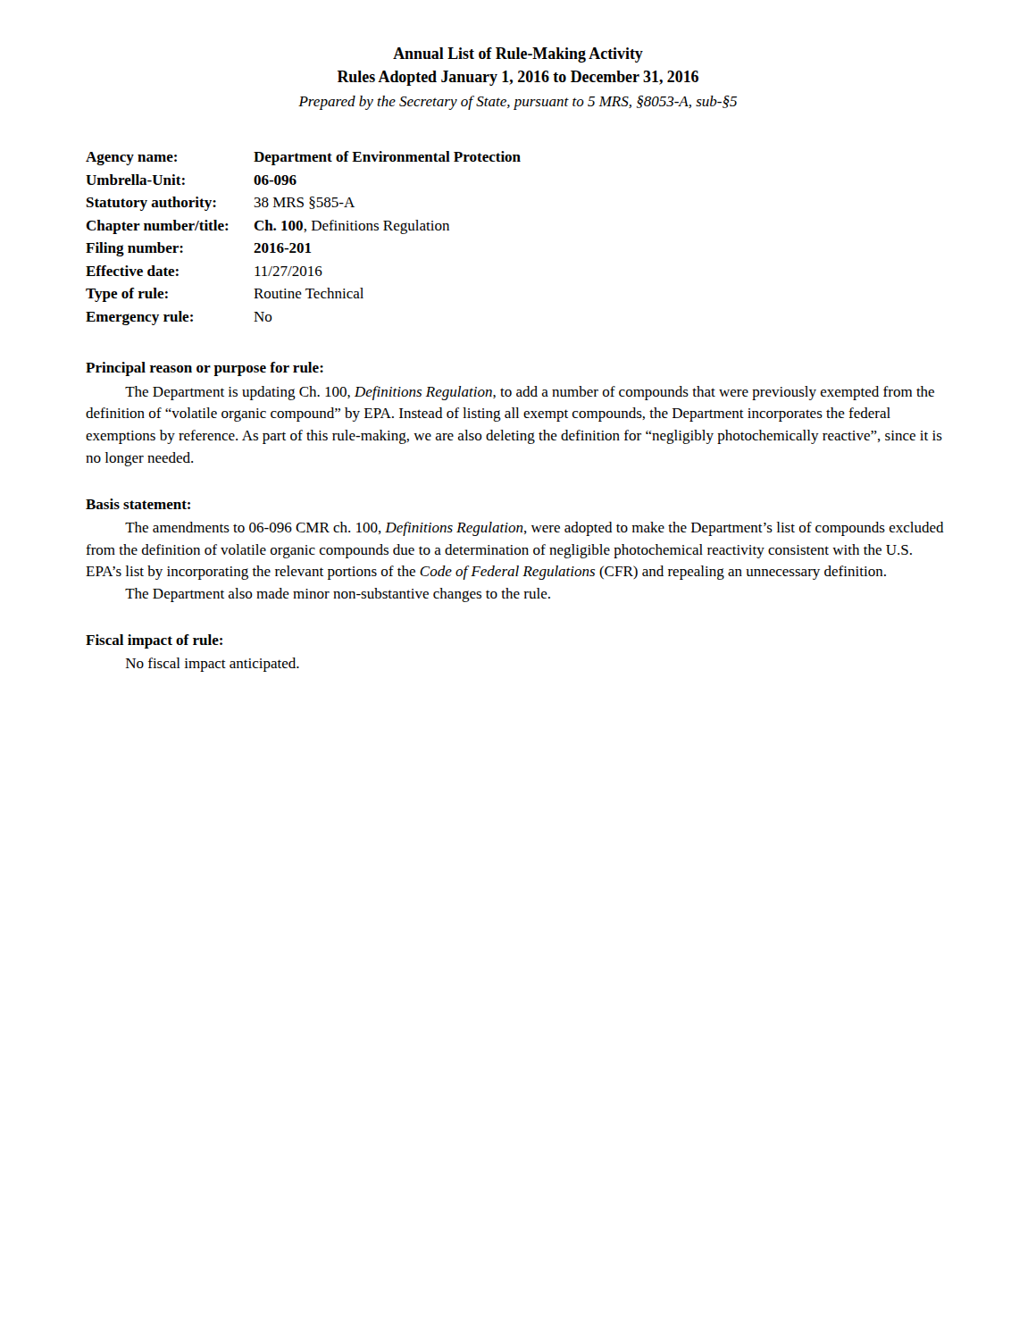Annual List of Rule-Making Activity
Rules Adopted January 1, 2016 to December 31, 2016
Prepared by the Secretary of State, pursuant to 5 MRS, §8053-A, sub-§5
| Agency name: | Department of Environmental Protection |
| Umbrella-Unit: | 06-096 |
| Statutory authority: | 38 MRS §585-A |
| Chapter number/title: | Ch. 100 , Definitions Regulation |
| Filing number: | 2016-201 |
| Effective date: | 11/27/2016 |
| Type of rule: | Routine Technical |
| Emergency rule: | No |
Principal reason or purpose for rule:
The Department is updating Ch. 100, Definitions Regulation, to add a number of compounds that were previously exempted from the definition of “volatile organic compound” by EPA. Instead of listing all exempt compounds, the Department incorporates the federal exemptions by reference. As part of this rule-making, we are also deleting the definition for “negligibly photochemically reactive”, since it is no longer needed.
Basis statement:
The amendments to 06-096 CMR ch. 100, Definitions Regulation, were adopted to make the Department’s list of compounds excluded from the definition of volatile organic compounds due to a determination of negligible photochemical reactivity consistent with the U.S. EPA’s list by incorporating the relevant portions of the Code of Federal Regulations (CFR) and repealing an unnecessary definition.
The Department also made minor non-substantive changes to the rule.
Fiscal impact of rule:
No fiscal impact anticipated.